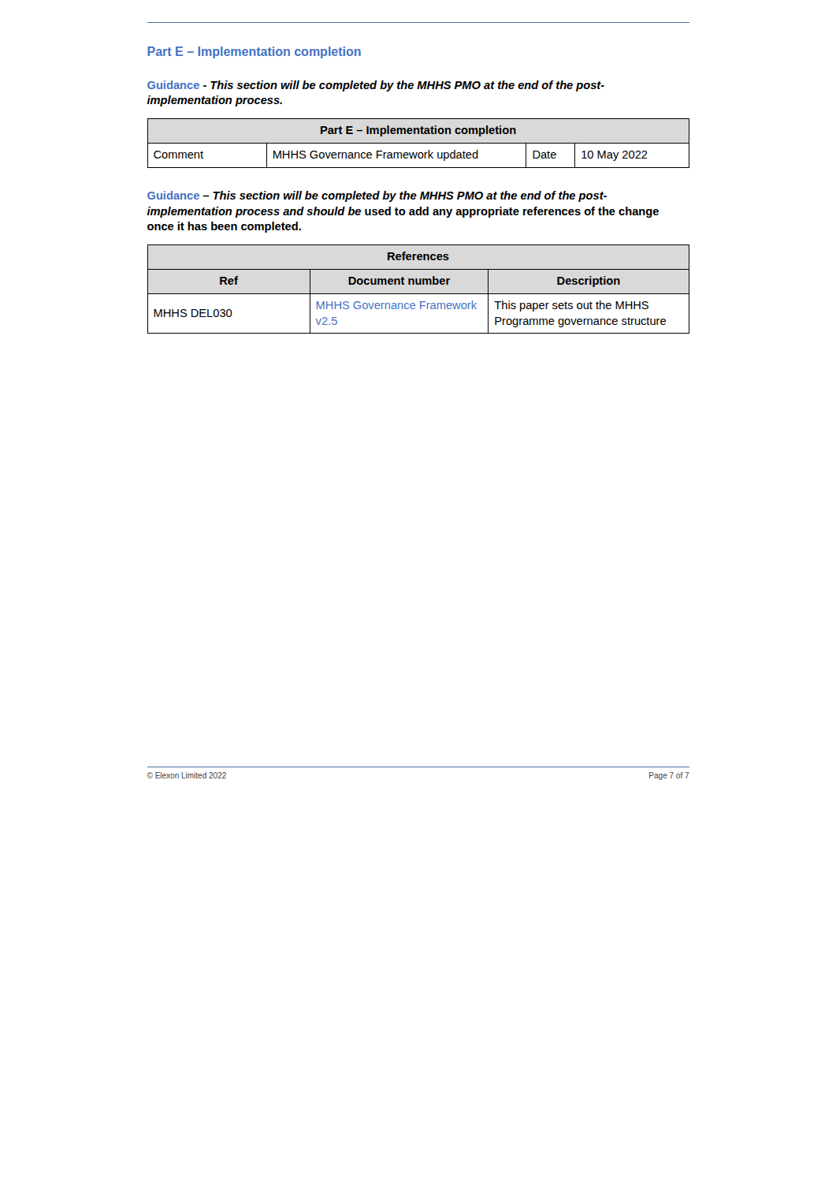Part E – Implementation completion
Guidance - This section will be completed by the MHHS PMO at the end of the post-implementation process.
| Part E – Implementation completion |
| --- |
| Comment | MHHS Governance Framework updated | Date | 10 May 2022 |
Guidance – This section will be completed by the MHHS PMO at the end of the post-implementation process and should be used to add any appropriate references of the change once it has been completed.
| References |
| --- |
| Ref | Document number | Description |
| MHHS DEL030 | MHHS Governance Framework v2.5 | This paper sets out the MHHS Programme governance structure |
© Elexon Limited 2022 Page 7 of 7